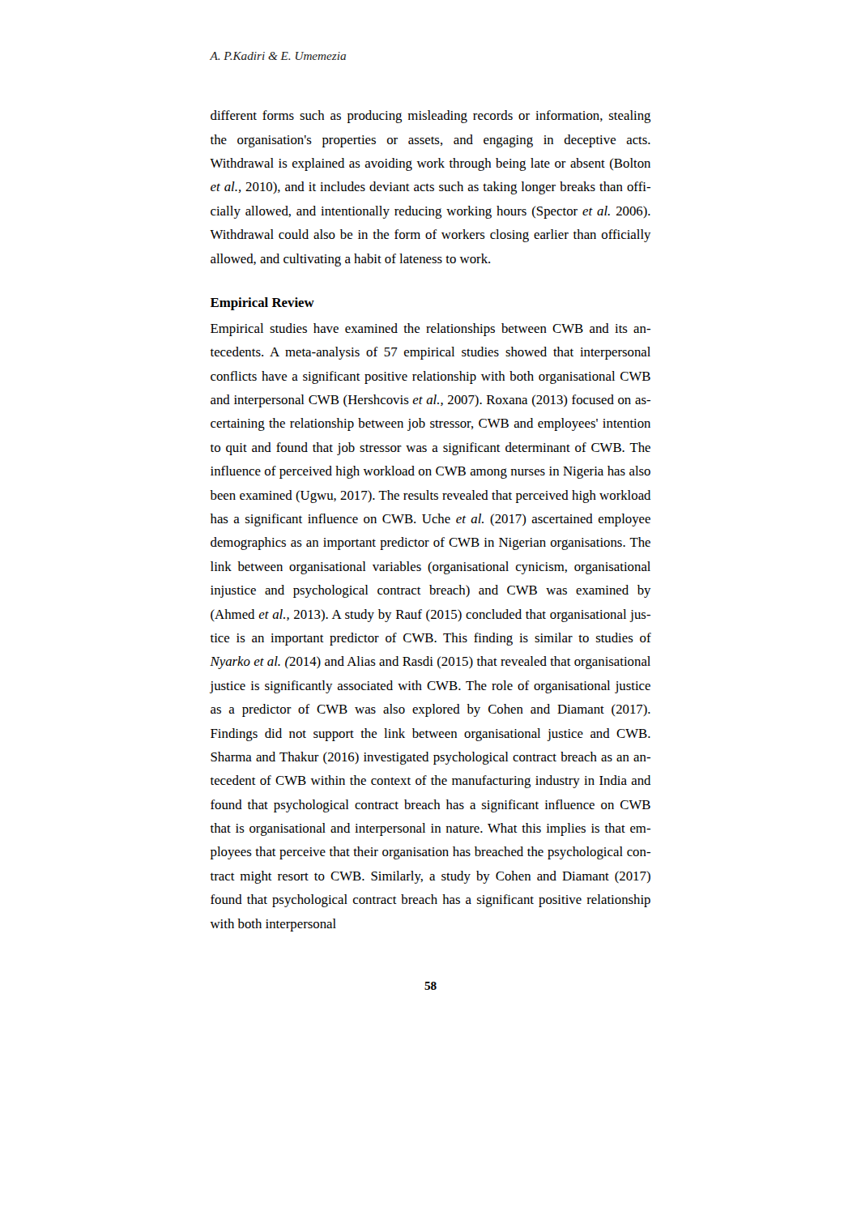A. P.Kadiri & E. Umemezia
different forms such as producing misleading records or information, stealing the organisation's properties or assets, and engaging in deceptive acts. Withdrawal is explained as avoiding work through being late or absent (Bolton et al., 2010), and it includes deviant acts such as taking longer breaks than officially allowed, and intentionally reducing working hours (Spector et al. 2006). Withdrawal could also be in the form of workers closing earlier than officially allowed, and cultivating a habit of lateness to work.
Empirical Review
Empirical studies have examined the relationships between CWB and its antecedents. A meta-analysis of 57 empirical studies showed that interpersonal conflicts have a significant positive relationship with both organisational CWB and interpersonal CWB (Hershcovis et al., 2007). Roxana (2013) focused on ascertaining the relationship between job stressor, CWB and employees' intention to quit and found that job stressor was a significant determinant of CWB. The influence of perceived high workload on CWB among nurses in Nigeria has also been examined (Ugwu, 2017). The results revealed that perceived high workload has a significant influence on CWB. Uche et al. (2017) ascertained employee demographics as an important predictor of CWB in Nigerian organisations. The link between organisational variables (organisational cynicism, organisational injustice and psychological contract breach) and CWB was examined by (Ahmed et al., 2013). A study by Rauf (2015) concluded that organisational justice is an important predictor of CWB. This finding is similar to studies of Nyarko et al. (2014) and Alias and Rasdi (2015) that revealed that organisational justice is significantly associated with CWB. The role of organisational justice as a predictor of CWB was also explored by Cohen and Diamant (2017). Findings did not support the link between organisational justice and CWB. Sharma and Thakur (2016) investigated psychological contract breach as an antecedent of CWB within the context of the manufacturing industry in India and found that psychological contract breach has a significant influence on CWB that is organisational and interpersonal in nature. What this implies is that employees that perceive that their organisation has breached the psychological contract might resort to CWB. Similarly, a study by Cohen and Diamant (2017) found that psychological contract breach has a significant positive relationship with both interpersonal
58